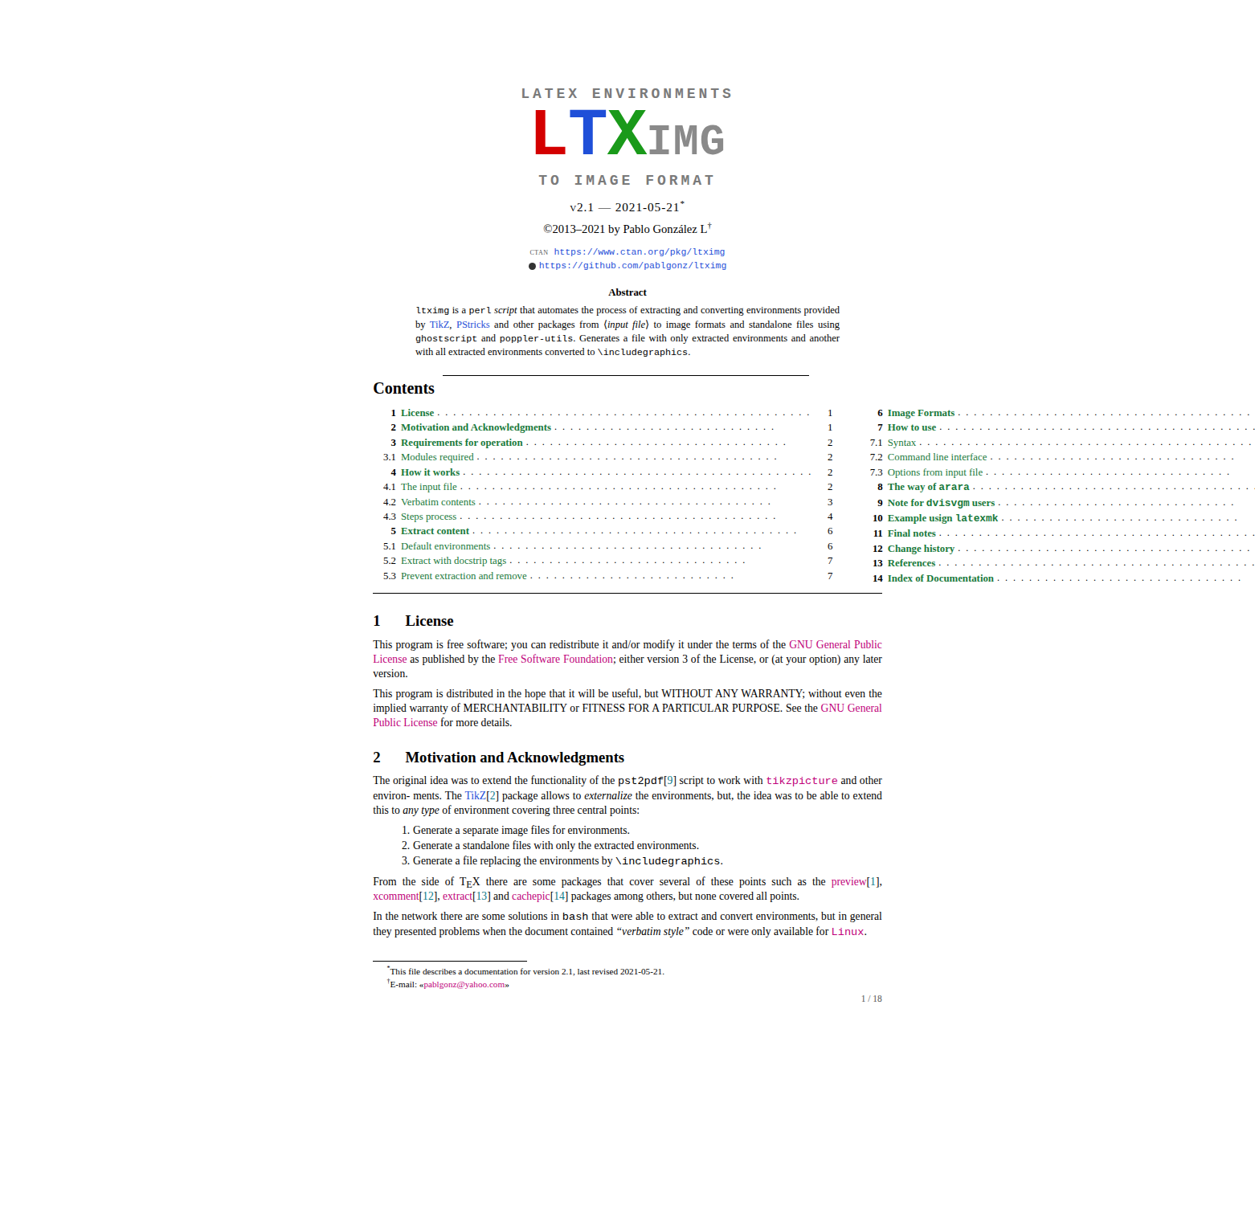LATEX ENVIRONMENTS
LTXIMG
TO IMAGE FORMAT
v2.1 — 2021-05-21*
©2013–2021 by Pablo González L†
ctan https://www.ctan.org/pkg/ltximg
https://github.com/pablgonz/ltximg
Abstract
ltximg is a perl script that automates the process of extracting and converting environments provided by TikZ, PStricks and other packages from ⟨input file⟩ to image formats and standalone files using ghostscript and poppler-utils. Generates a file with only extracted environments and another with all extracted environments converted to \includegraphics.
Contents
1 License. . . . . . . . . . . . . . . . . . . . . . . . . . . . . . . . . . . . . . . . . . . . . . . 1
2 Motivation and Acknowledgments. . . . . . . . . . . . . . . . . . . . . . . . . . . . 1
3 Requirements for operation. . . . . . . . . . . . . . . . . . . . . . . . . . . . . . . . . 2
3.1 Modules required. . . . . . . . . . . . . . . . . . . . . . . . . . . . . . . . . . . . . . 2
4 How it works. . . . . . . . . . . . . . . . . . . . . . . . . . . . . . . . . . . . . . . . . . . . 2
4.1 The input file. . . . . . . . . . . . . . . . . . . . . . . . . . . . . . . . . . . . . . . . 2
4.2 Verbatim contents. . . . . . . . . . . . . . . . . . . . . . . . . . . . . . . . . . . . . 3
4.3 Steps process. . . . . . . . . . . . . . . . . . . . . . . . . . . . . . . . . . . . . . . . 4
5 Extract content. . . . . . . . . . . . . . . . . . . . . . . . . . . . . . . . . . . . . . . . . 6
5.1 Default environments. . . . . . . . . . . . . . . . . . . . . . . . . . . . . . . . . . 6
5.2 Extract with docstrip tags. . . . . . . . . . . . . . . . . . . . . . . . . . . . . . 7
5.3 Prevent extraction and remove. . . . . . . . . . . . . . . . . . . . . . . . . . 7
6 Image Formats. . . . . . . . . . . . . . . . . . . . . . . . . . . . . . . . . . . . . . . . . 7
7 How to use. . . . . . . . . . . . . . . . . . . . . . . . . . . . . . . . . . . . . . . . . . . . 8
7.1 Syntax. . . . . . . . . . . . . . . . . . . . . . . . . . . . . . . . . . . . . . . . . . . . . . 8
7.2 Command line interface. . . . . . . . . . . . . . . . . . . . . . . . . . . . . . . 8
7.3 Options from input file. . . . . . . . . . . . . . . . . . . . . . . . . . . . . . . 11
8 The way of arara. . . . . . . . . . . . . . . . . . . . . . . . . . . . . . . . . . . . . 12
9 Note for dvisvgm users. . . . . . . . . . . . . . . . . . . . . . . . . . . . . . 13
10 Example usign latexmk. . . . . . . . . . . . . . . . . . . . . . . . . . . . . . 13
11 Final notes. . . . . . . . . . . . . . . . . . . . . . . . . . . . . . . . . . . . . . . . . . . 14
12 Change history. . . . . . . . . . . . . . . . . . . . . . . . . . . . . . . . . . . . . . . 14
13 References. . . . . . . . . . . . . . . . . . . . . . . . . . . . . . . . . . . . . . . . . . . 15
14 Index of Documentation. . . . . . . . . . . . . . . . . . . . . . . . . . . . . . . 16
1 License
This program is free software; you can redistribute it and/or modify it under the terms of the GNU General Public License as published by the Free Software Foundation; either version 3 of the License, or (at your option) any later version.
This program is distributed in the hope that it will be useful, but WITHOUT ANY WARRANTY; without even the implied warranty of MERCHANTABILITY or FITNESS FOR A PARTICULAR PURPOSE. See the GNU General Public License for more details.
2 Motivation and Acknowledgments
The original idea was to extend the functionality of the pst2pdf[9] script to work with tikzpicture and other environ- ments. The TikZ[2] package allows to externalize the environments, but, the idea was to be able to extend this to any type of environment covering three central points:
Generate a separate image files for environments.
Generate a standalone files with only the extracted environments.
Generate a file replacing the environments by \includegraphics.
From the side of TEX there are some packages that cover several of these points such as the preview[1], xcomment[12], extract[13] and cachepic[14] packages among others, but none covered all points.
In the network there are some solutions in bash that were able to extract and convert environments, but in general they presented problems when the document contained “verbatim style” code or were only available for Linux.
*This file describes a documentation for version 2.1, last revised 2021-05-21.
†E-mail: «pablgonz@yahoo.com»
1 / 18